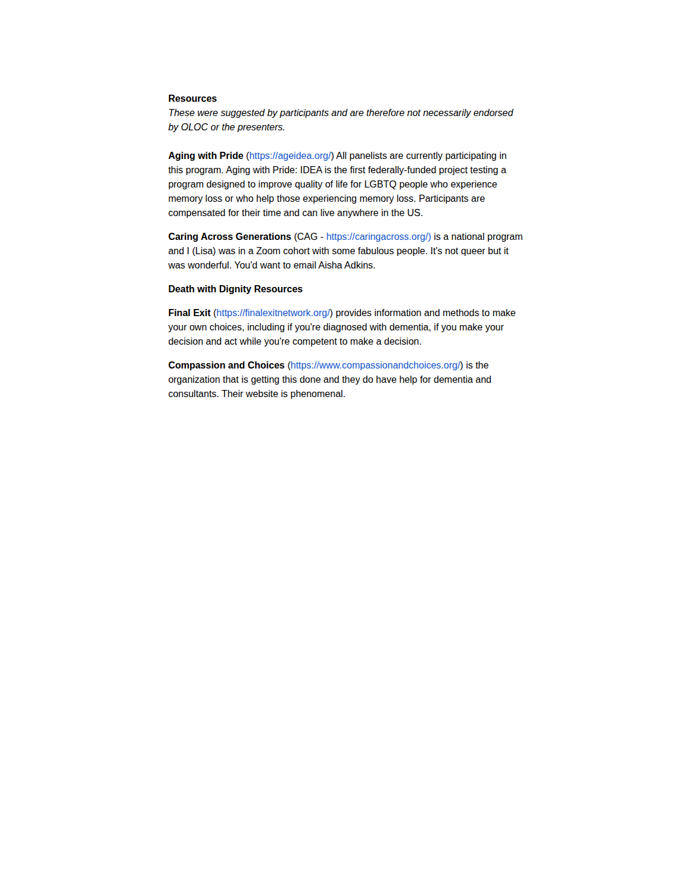Resources
These were suggested by participants and are therefore not necessarily endorsed by OLOC or the presenters.
Aging with Pride (https://ageidea.org/) All panelists are currently participating in this program. Aging with Pride: IDEA is the first federally-funded project testing a program designed to improve quality of life for LGBTQ people who experience memory loss or who help those experiencing memory loss. Participants are compensated for their time and can live anywhere in the US.
Caring Across Generations (CAG - https://caringacross.org/) is a national program and I (Lisa) was in a Zoom cohort with some fabulous people. It's not queer but it was wonderful. You'd want to email Aisha Adkins.
Death with Dignity Resources
Final Exit (https://finalexitnetwork.org/) provides information and methods to make your own choices, including if you're diagnosed with dementia, if you make your decision and act while you're competent to make a decision.
Compassion and Choices (https://www.compassionandchoices.org/) is the organization that is getting this done and they do have help for dementia and consultants. Their website is phenomenal.